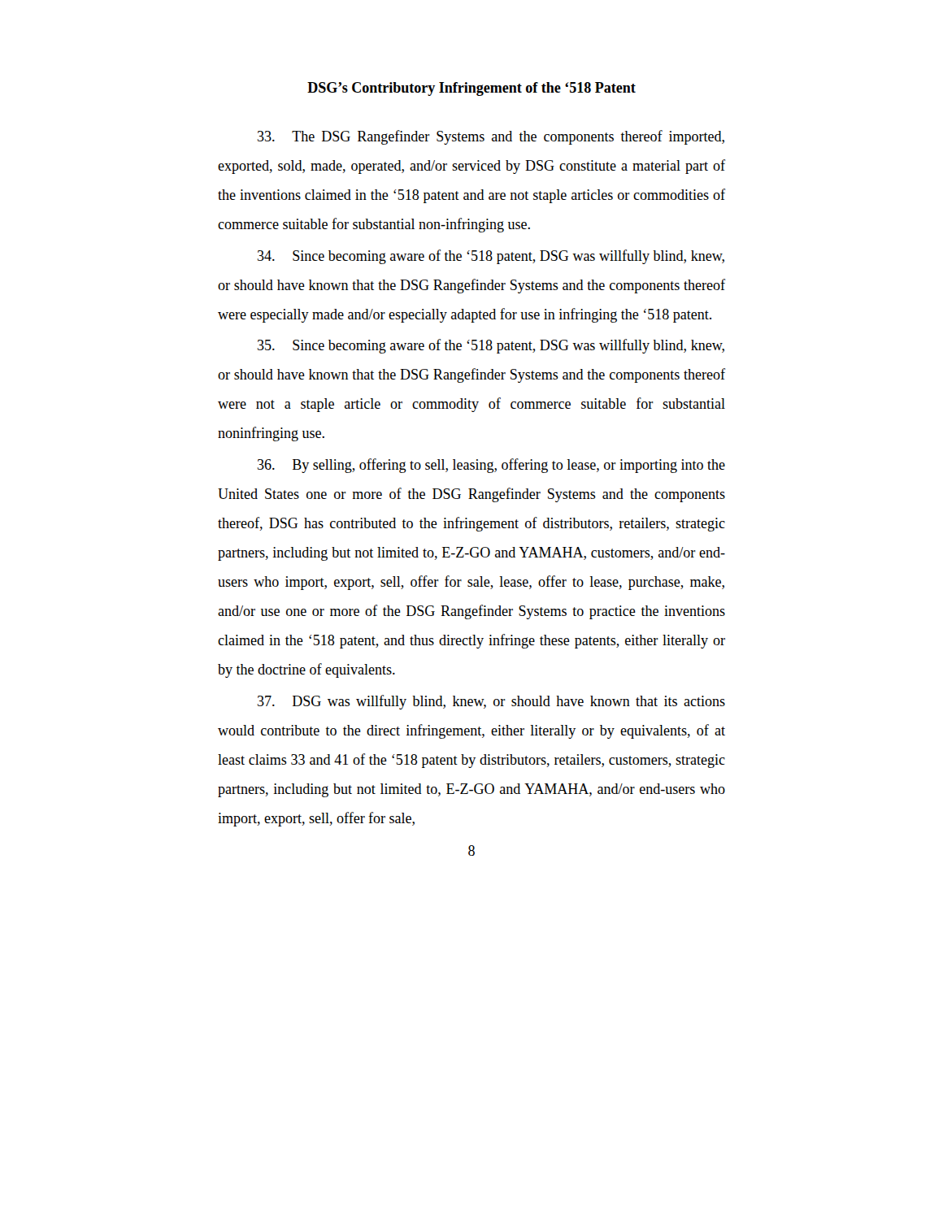DSG’s Contributory Infringement of the ‘518 Patent
33. The DSG Rangefinder Systems and the components thereof imported, exported, sold, made, operated, and/or serviced by DSG constitute a material part of the inventions claimed in the ‘518 patent and are not staple articles or commodities of commerce suitable for substantial non-infringing use.
34. Since becoming aware of the ‘518 patent, DSG was willfully blind, knew, or should have known that the DSG Rangefinder Systems and the components thereof were especially made and/or especially adapted for use in infringing the ‘518 patent.
35. Since becoming aware of the ‘518 patent, DSG was willfully blind, knew, or should have known that the DSG Rangefinder Systems and the components thereof were not a staple article or commodity of commerce suitable for substantial noninfringing use.
36. By selling, offering to sell, leasing, offering to lease, or importing into the United States one or more of the DSG Rangefinder Systems and the components thereof, DSG has contributed to the infringement of distributors, retailers, strategic partners, including but not limited to, E-Z-GO and YAMAHA, customers, and/or end-users who import, export, sell, offer for sale, lease, offer to lease, purchase, make, and/or use one or more of the DSG Rangefinder Systems to practice the inventions claimed in the ‘518 patent, and thus directly infringe these patents, either literally or by the doctrine of equivalents.
37. DSG was willfully blind, knew, or should have known that its actions would contribute to the direct infringement, either literally or by equivalents, of at least claims 33 and 41 of the ‘518 patent by distributors, retailers, customers, strategic partners, including but not limited to, E-Z-GO and YAMAHA, and/or end-users who import, export, sell, offer for sale,
8